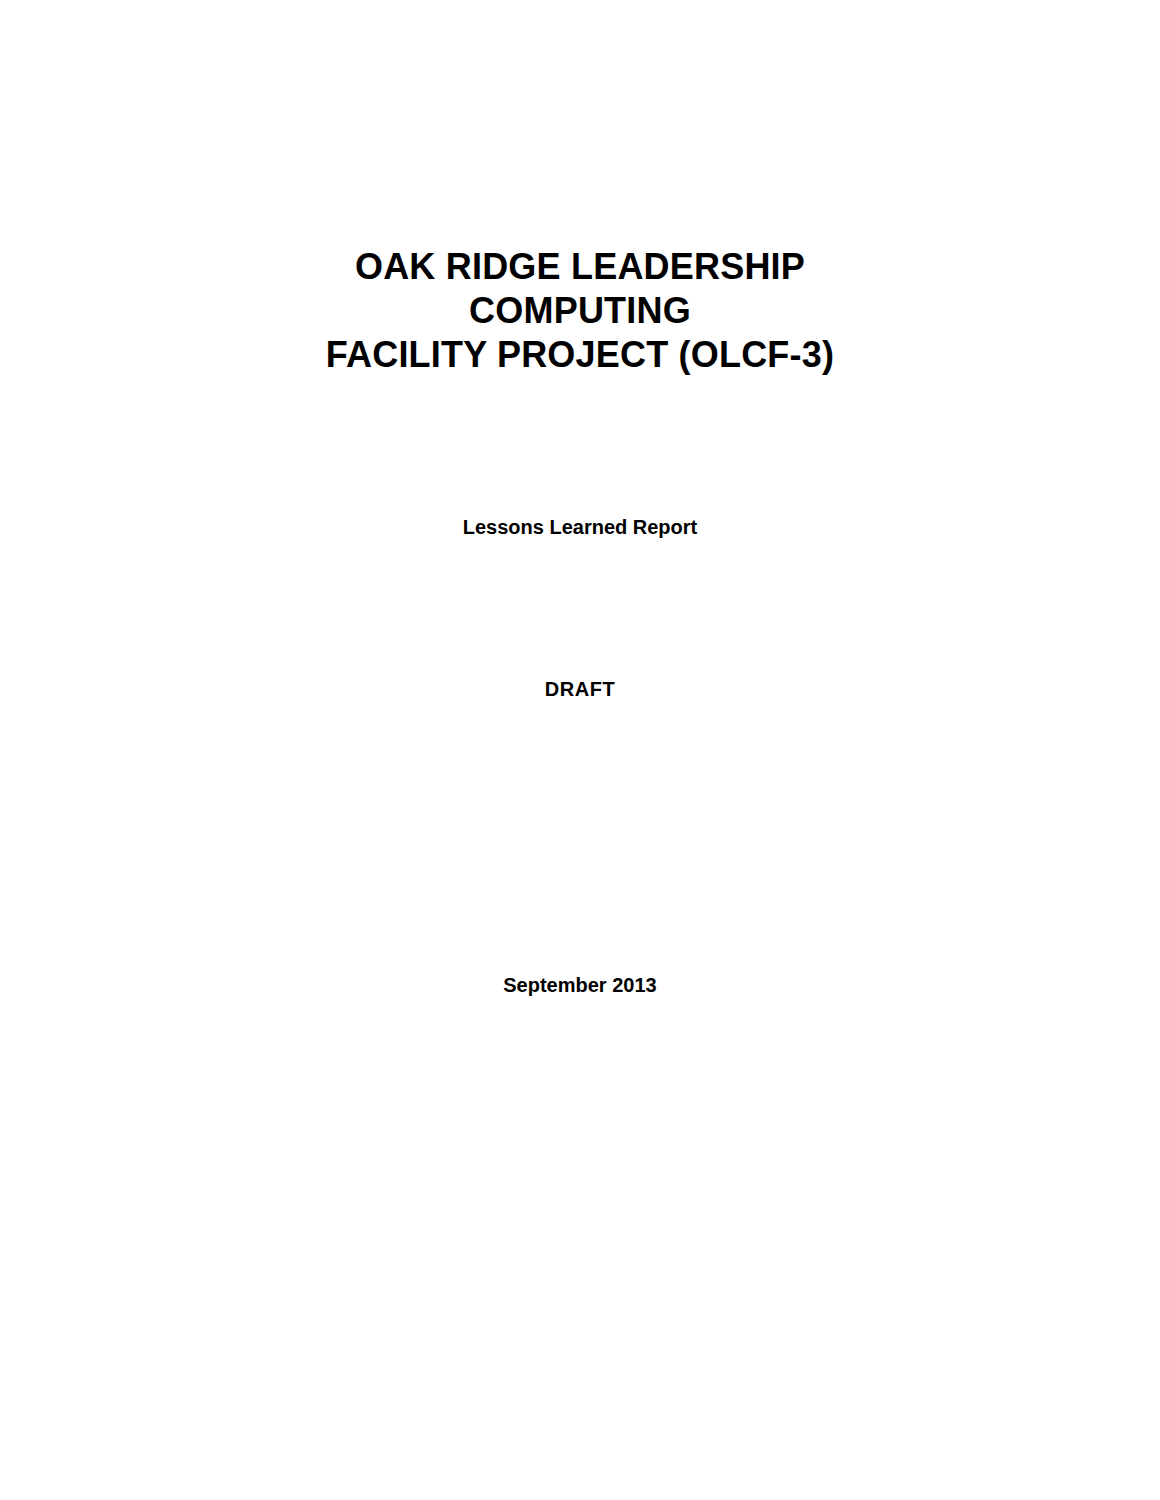OAK RIDGE LEADERSHIP COMPUTING
FACILITY PROJECT (OLCF-3)
Lessons Learned Report
DRAFT
September 2013